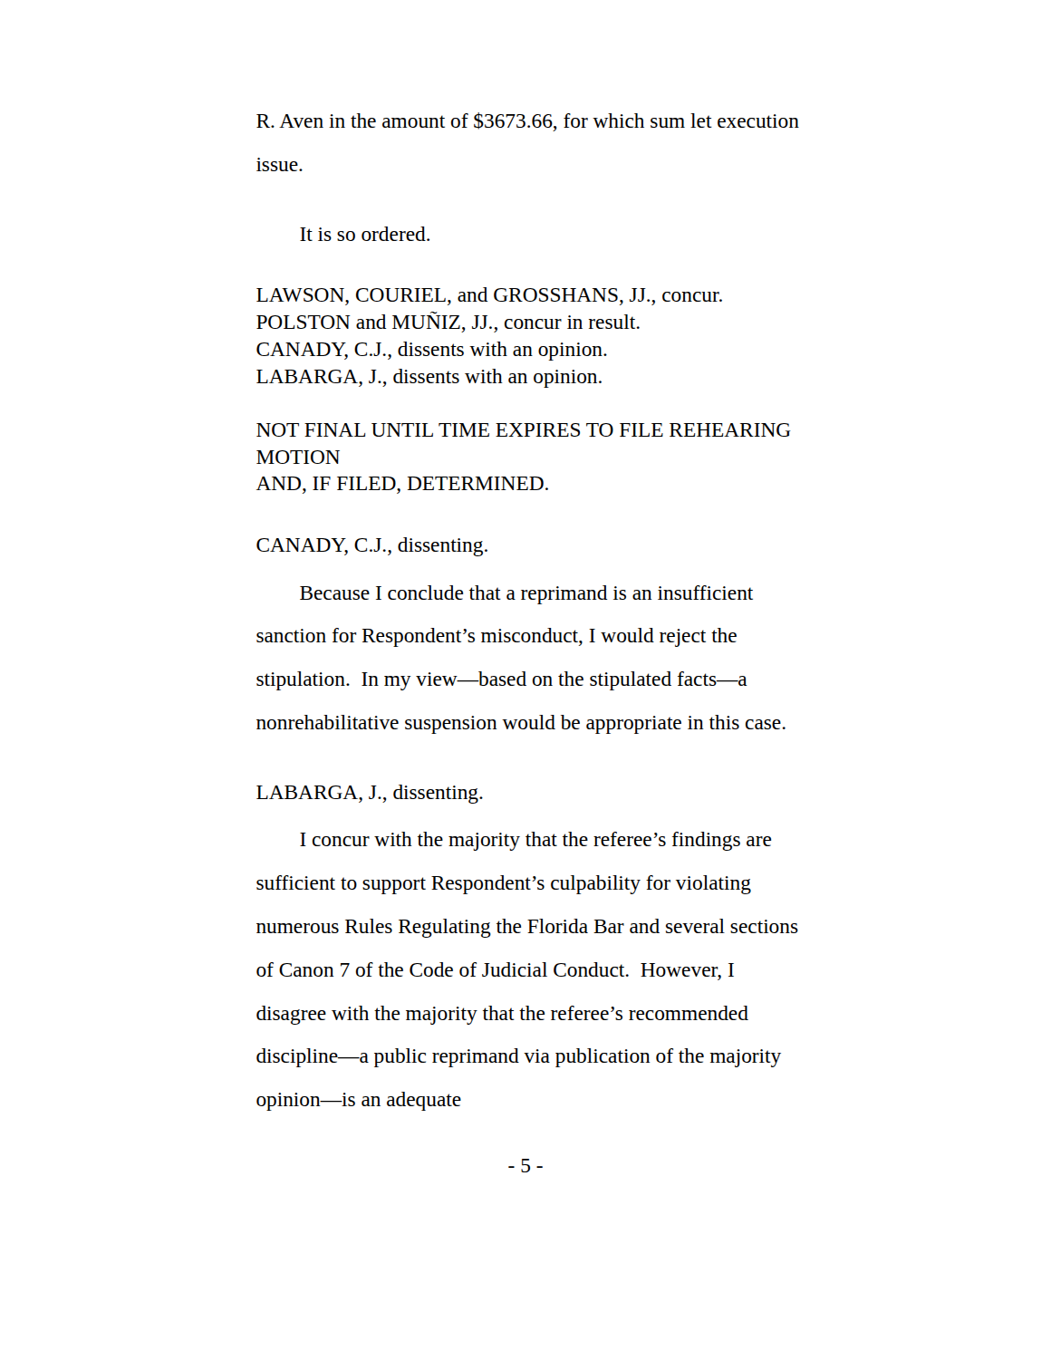R. Aven in the amount of $3673.66, for which sum let execution issue.
It is so ordered.
LAWSON, COURIEL, and GROSSHANS, JJ., concur.
POLSTON and MUÑIZ, JJ., concur in result.
CANADY, C.J., dissents with an opinion.
LABARGA, J., dissents with an opinion.
NOT FINAL UNTIL TIME EXPIRES TO FILE REHEARING MOTION
AND, IF FILED, DETERMINED.
CANADY, C.J., dissenting.
Because I conclude that a reprimand is an insufficient sanction for Respondent’s misconduct, I would reject the stipulation. In my view—based on the stipulated facts—a nonrehabilitative suspension would be appropriate in this case.
LABARGA, J., dissenting.
I concur with the majority that the referee’s findings are sufficient to support Respondent’s culpability for violating numerous Rules Regulating the Florida Bar and several sections of Canon 7 of the Code of Judicial Conduct. However, I disagree with the majority that the referee’s recommended discipline—a public reprimand via publication of the majority opinion—is an adequate
- 5 -